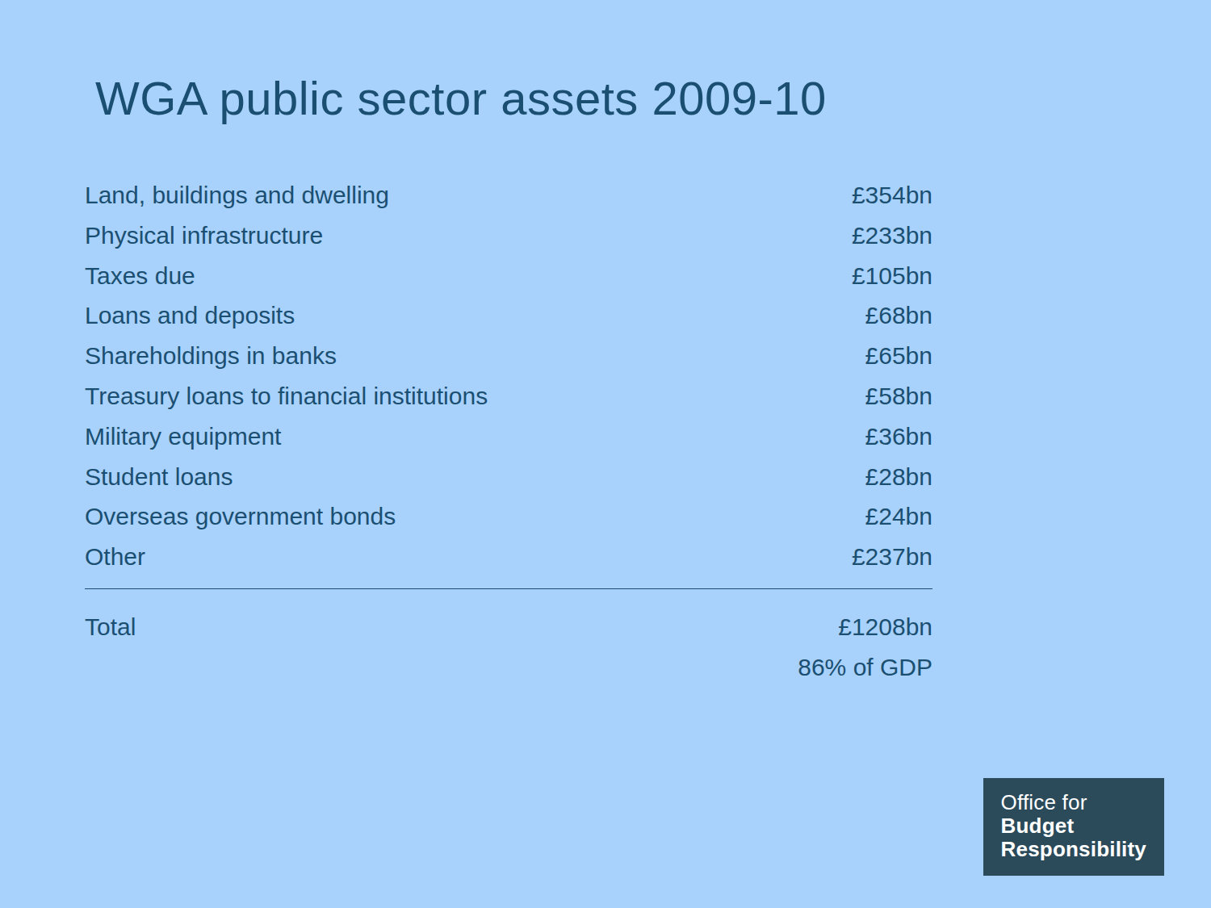WGA public sector assets 2009-10
| Land, buildings and dwelling | £354bn |
| Physical infrastructure | £233bn |
| Taxes due | £105bn |
| Loans and deposits | £68bn |
| Shareholdings in banks | £65bn |
| Treasury loans to financial institutions | £58bn |
| Military equipment | £36bn |
| Student loans | £28bn |
| Overseas government bonds | £24bn |
| Other | £237bn |
| Total | £1208bn |
| | 86% of GDP |
Office for
Budget
Responsibility